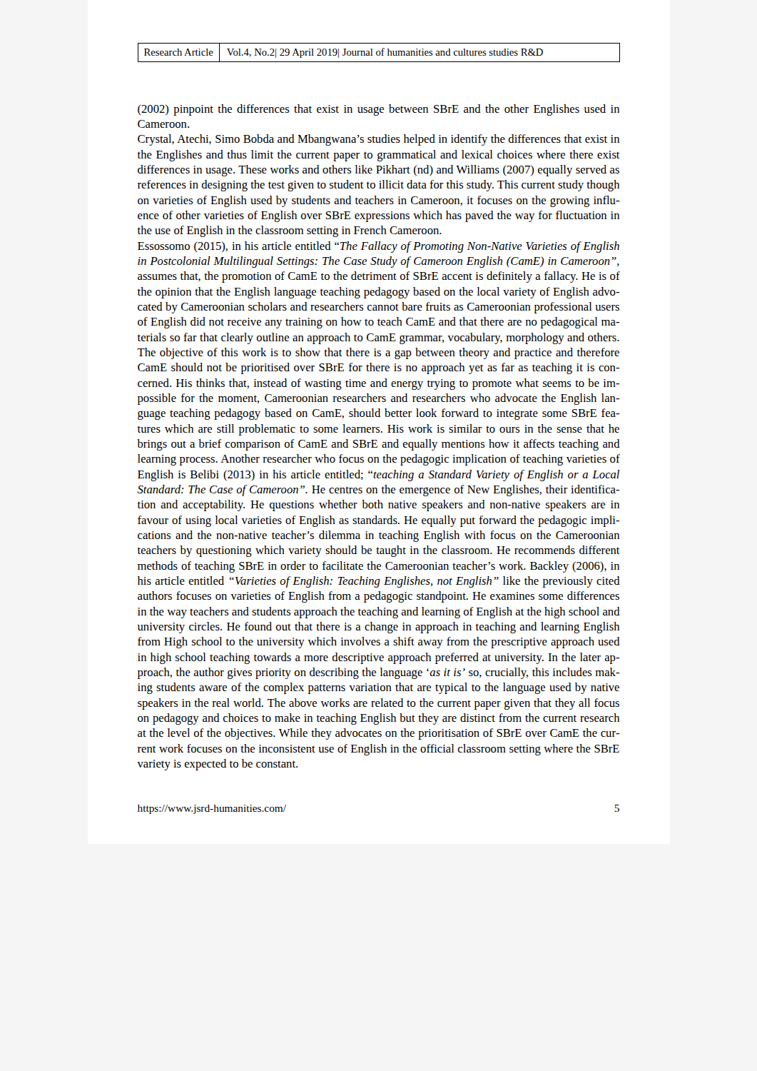Research Article
Vol.4, No.2| 29 April 2019| Journal of humanities and cultures studies R&D
(2002) pinpoint the differences that exist in usage between SBrE and the other Englishes used in Cameroon.
Crystal, Atechi, Simo Bobda and Mbangwana’s studies helped in identify the differences that exist in the Englishes and thus limit the current paper to grammatical and lexical choices where there exist differences in usage. These works and others like Pikhart (nd) and Williams (2007) equally served as references in designing the test given to student to illicit data for this study. This current study though on varieties of English used by students and teachers in Cameroon, it focuses on the growing influence of other varieties of English over SBrE expressions which has paved the way for fluctuation in the use of English in the classroom setting in French Cameroon.
Essossomo (2015), in his article entitled “The Fallacy of Promoting Non-Native Varieties of English in Postcolonial Multilingual Settings: The Case Study of Cameroon English (CamE) in Cameroon”, assumes that, the promotion of CamE to the detriment of SBrE accent is definitely a fallacy. He is of the opinion that the English language teaching pedagogy based on the local variety of English advocated by Cameroonian scholars and researchers cannot bare fruits as Cameroonian professional users of English did not receive any training on how to teach CamE and that there are no pedagogical materials so far that clearly outline an approach to CamE grammar, vocabulary, morphology and others. The objective of this work is to show that there is a gap between theory and practice and therefore CamE should not be prioritised over SBrE for there is no approach yet as far as teaching it is concerned. His thinks that, instead of wasting time and energy trying to promote what seems to be impossible for the moment, Cameroonian researchers and researchers who advocate the English language teaching pedagogy based on CamE, should better look forward to integrate some SBrE features which are still problematic to some learners. His work is similar to ours in the sense that he brings out a brief comparison of CamE and SBrE and equally mentions how it affects teaching and learning process. Another researcher who focus on the pedagogic implication of teaching varieties of English is Belibi (2013) in his article entitled; “teaching a Standard Variety of English or a Local Standard: The Case of Cameroon”. He centres on the emergence of New Englishes, their identification and acceptability. He questions whether both native speakers and non-native speakers are in favour of using local varieties of English as standards. He equally put forward the pedagogic implications and the non-native teacher’s dilemma in teaching English with focus on the Cameroonian teachers by questioning which variety should be taught in the classroom. He recommends different methods of teaching SBrE in order to facilitate the Cameroonian teacher’s work. Backley (2006), in his article entitled “Varieties of English: Teaching Englishes, not English” like the previously cited authors focuses on varieties of English from a pedagogic standpoint. He examines some differences in the way teachers and students approach the teaching and learning of English at the high school and university circles. He found out that there is a change in approach in teaching and learning English from High school to the university which involves a shift away from the prescriptive approach used in high school teaching towards a more descriptive approach preferred at university. In the later approach, the author gives priority on describing the language ‘as it is’ so, crucially, this includes making students aware of the complex patterns variation that are typical to the language used by native speakers in the real world. The above works are related to the current paper given that they all focus on pedagogy and choices to make in teaching English but they are distinct from the current research at the level of the objectives. While they advocates on the prioritisation of SBrE over CamE the current work focuses on the inconsistent use of English in the official classroom setting where the SBrE variety is expected to be constant.
https://www.jsrd-humanities.com/ 5